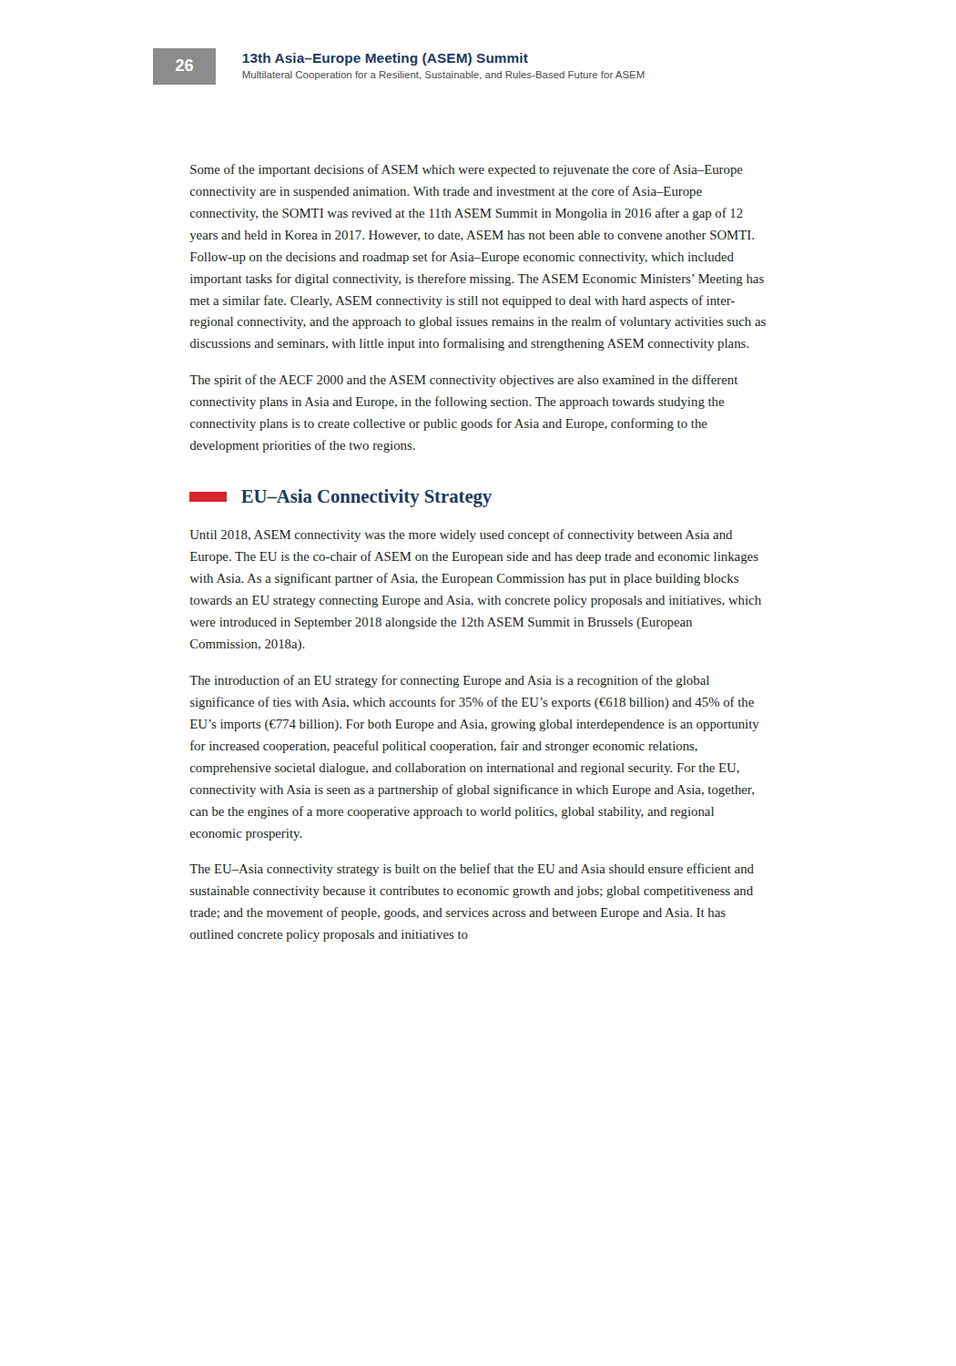26
13th Asia–Europe Meeting (ASEM) Summit
Multilateral Cooperation for a Resilient, Sustainable, and Rules-Based Future for ASEM
Some of the important decisions of ASEM which were expected to rejuvenate the core of Asia–Europe connectivity are in suspended animation. With trade and investment at the core of Asia–Europe connectivity, the SOMTI was revived at the 11th ASEM Summit in Mongolia in 2016 after a gap of 12 years and held in Korea in 2017. However, to date, ASEM has not been able to convene another SOMTI. Follow-up on the decisions and roadmap set for Asia–Europe economic connectivity, which included important tasks for digital connectivity, is therefore missing. The ASEM Economic Ministers’ Meeting has met a similar fate. Clearly, ASEM connectivity is still not equipped to deal with hard aspects of inter-regional connectivity, and the approach to global issues remains in the realm of voluntary activities such as discussions and seminars, with little input into formalising and strengthening ASEM connectivity plans.
The spirit of the AECF 2000 and the ASEM connectivity objectives are also examined in the different connectivity plans in Asia and Europe, in the following section. The approach towards studying the connectivity plans is to create collective or public goods for Asia and Europe, conforming to the development priorities of the two regions.
EU–Asia Connectivity Strategy
Until 2018, ASEM connectivity was the more widely used concept of connectivity between Asia and Europe. The EU is the co-chair of ASEM on the European side and has deep trade and economic linkages with Asia. As a significant partner of Asia, the European Commission has put in place building blocks towards an EU strategy connecting Europe and Asia, with concrete policy proposals and initiatives, which were introduced in September 2018 alongside the 12th ASEM Summit in Brussels (European Commission, 2018a).
The introduction of an EU strategy for connecting Europe and Asia is a recognition of the global significance of ties with Asia, which accounts for 35% of the EU’s exports (€618 billion) and 45% of the EU’s imports (€774 billion). For both Europe and Asia, growing global interdependence is an opportunity for increased cooperation, peaceful political cooperation, fair and stronger economic relations, comprehensive societal dialogue, and collaboration on international and regional security. For the EU, connectivity with Asia is seen as a partnership of global significance in which Europe and Asia, together, can be the engines of a more cooperative approach to world politics, global stability, and regional economic prosperity.
The EU–Asia connectivity strategy is built on the belief that the EU and Asia should ensure efficient and sustainable connectivity because it contributes to economic growth and jobs; global competitiveness and trade; and the movement of people, goods, and services across and between Europe and Asia. It has outlined concrete policy proposals and initiatives to